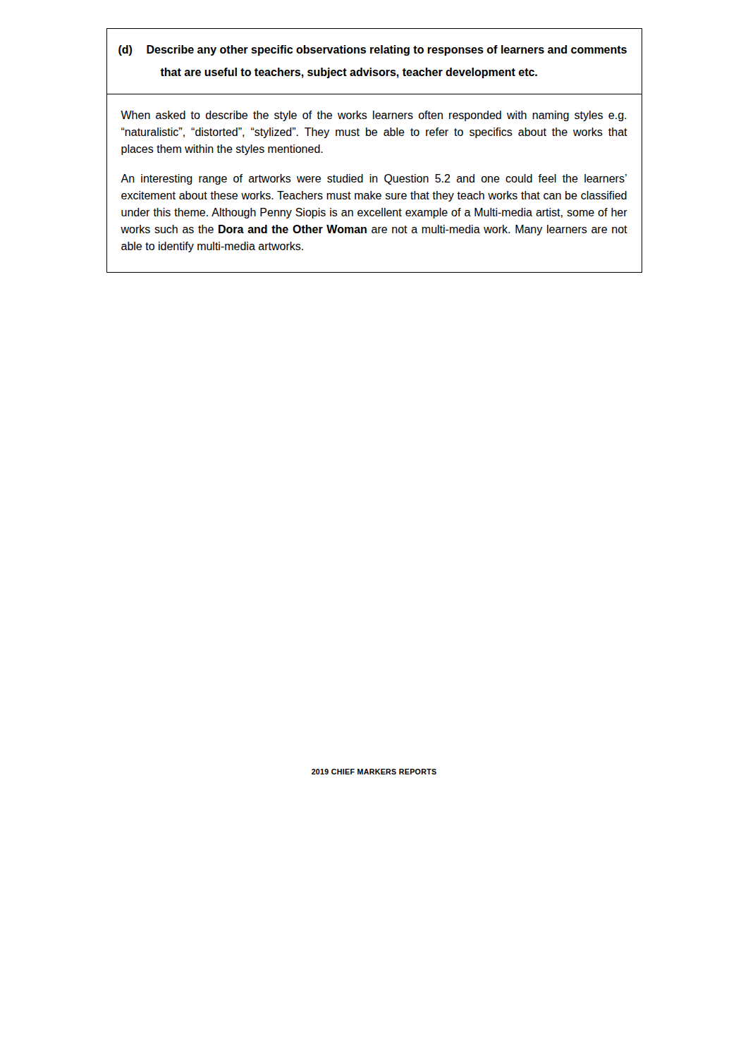(d) Describe any other specific observations relating to responses of learners and comments that are useful to teachers, subject advisors, teacher development etc.
When asked to describe the style of the works learners often responded with naming styles e.g. “naturalistic”, “distorted”, “stylized”. They must be able to refer to specifics about the works that places them within the styles mentioned.
An interesting range of artworks were studied in Question 5.2 and one could feel the learners’ excitement about these works. Teachers must make sure that they teach works that can be classified under this theme. Although Penny Siopis is an excellent example of a Multi-media artist, some of her works such as the Dora and the Other Woman are not a multi-media work. Many learners are not able to identify multi-media artworks.
2019 CHIEF MARKERS REPORTS